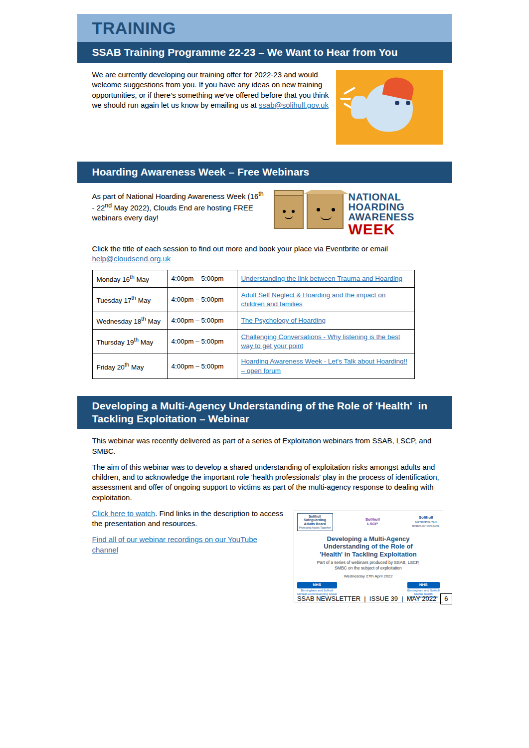TRAINING
SSAB Training Programme 22-23 – We Want to Hear from You
We are currently developing our training offer for 2022-23 and would welcome suggestions from you. If you have any ideas on new training opportunities, or if there’s something we’ve offered before that you think we should run again let us know by emailing us at ssab@solihull.gov.uk
Hoarding Awareness Week – Free Webinars
NATIONAL
HOARDING
AWARENESS
WEEK
As part of National Hoarding Awareness Week (16th - 22nd May 2022), Clouds End are hosting FREE webinars every day!
Click the title of each session to find out more and book your place via Eventbrite or email help@cloudsend.org.uk
| Monday 16 th May | 4:00pm – 5:00pm | Understanding the link between Trauma and Hoarding |
| Tuesday 17 th May | 4:00pm – 5:00pm | Adult Self Neglect & Hoarding and the impact on children and families |
| Wednesday 18 th May | 4:00pm – 5:00pm | The Psychology of Hoarding |
| Thursday 19 th May | 4:00pm – 5:00pm | Challenging Conversations - Why listening is the best way to get your point |
| Friday 20 th May | 4:00pm – 5:00pm | Hoarding Awareness Week - Let's Talk about Hoarding!! – open forum |
Developing a Multi-Agency Understanding of the Role of 'Health' in Tackling Exploitation – Webinar
This webinar was recently delivered as part of a series of Exploitation webinars from SSAB, LSCP, and SMBC.
The aim of this webinar was to develop a shared understanding of exploitation risks amongst adults and children, and to acknowledge the important role 'health professionals' play in the process of identification, assessment and offer of ongoing support to victims as part of the multi-agency response to dealing with exploitation.
Solihull
Safeguarding
Adults Board
Protecting Adults Together
Solihull
LSCP
Solihull
METROPOLITAN
BOROUGH COUNCIL
Developing a Multi-Agency
Understanding of the Role of
'Health' in Tackling Exploitation
Part of a series of webinars produced by SSAB, LSCP,
SMBC on the subject of exploitation
Wednesday 27th April 2022
NHS
Birmingham and Solihull
Clinical Commissioning Group
NHS
Birmingham and Solihull
Mental Health
NHS Foundation Trust
Click here to watch. Find links in the description to access the presentation and resources.
Find all of our webinar recordings on our YouTube channel
SSAB NEWSLETTER | ISSUE 39 | MAY 2022 6